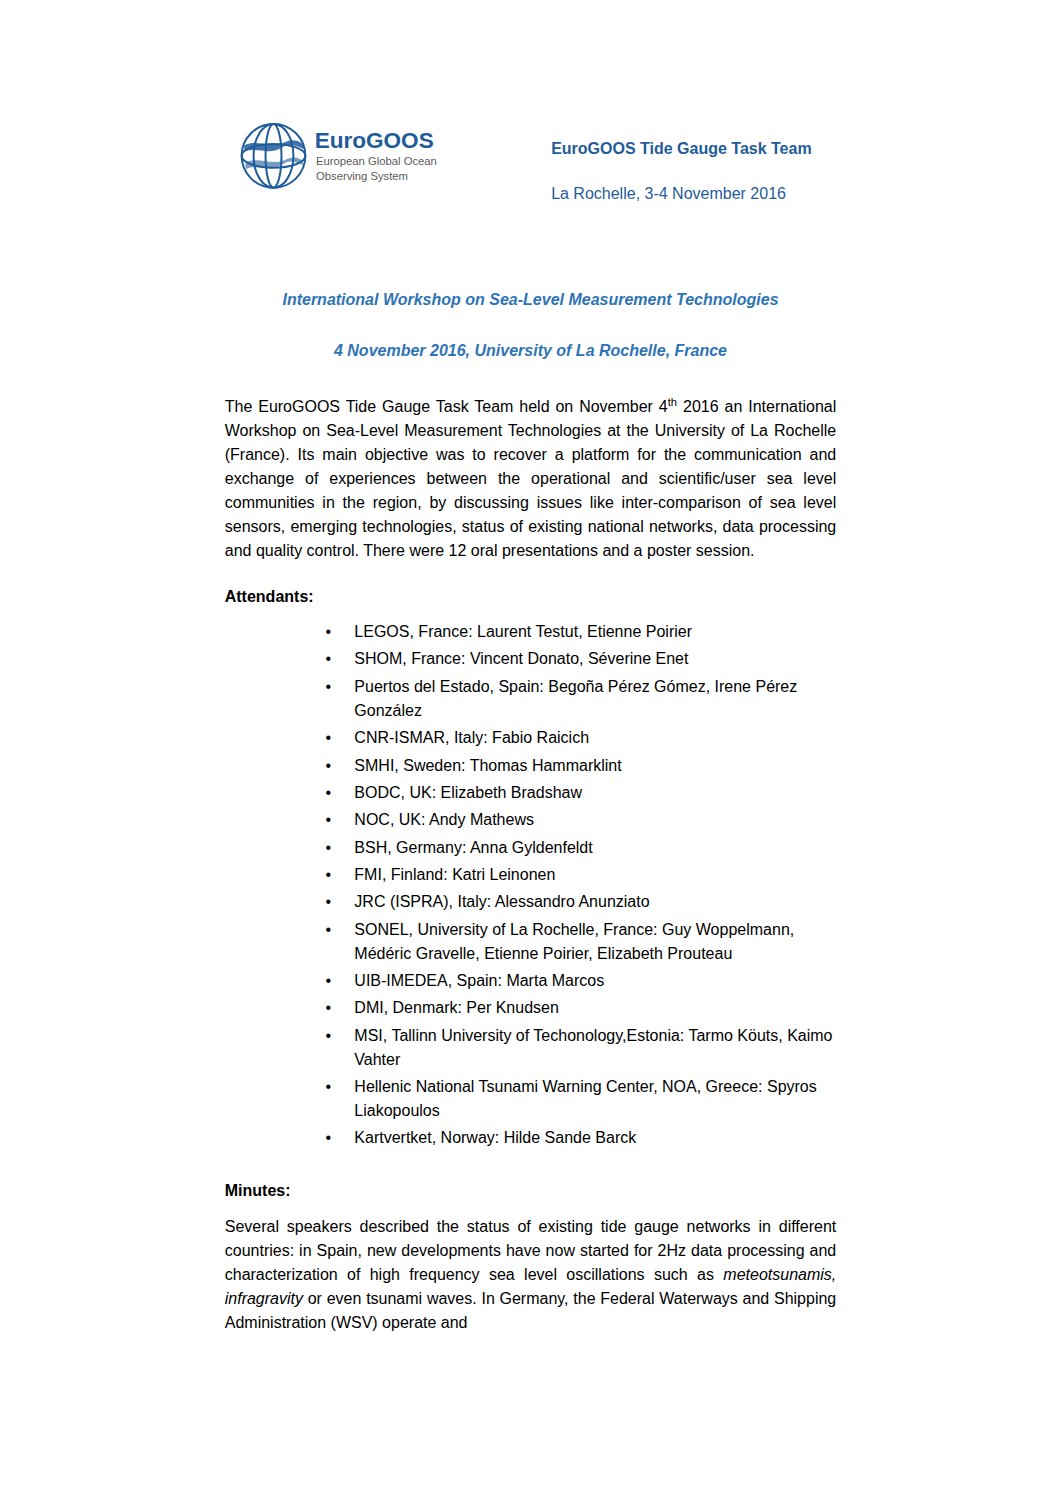EuroGOOS European Global Ocean Observing System
EuroGOOS Tide Gauge Task Team
La Rochelle, 3-4 November 2016
International Workshop on Sea-Level Measurement Technologies
4 November 2016, University of La Rochelle, France
The EuroGOOS Tide Gauge Task Team held on November 4th 2016 an International Workshop on Sea-Level Measurement Technologies at the University of La Rochelle (France). Its main objective was to recover a platform for the communication and exchange of experiences between the operational and scientific/user sea level communities in the region, by discussing issues like inter-comparison of sea level sensors, emerging technologies, status of existing national networks, data processing and quality control. There were 12 oral presentations and a poster session.
Attendants:
LEGOS, France: Laurent Testut, Etienne Poirier
SHOM, France: Vincent Donato, Séverine Enet
Puertos del Estado, Spain: Begoña Pérez Gómez, Irene Pérez González
CNR-ISMAR, Italy: Fabio Raicich
SMHI, Sweden: Thomas Hammarklint
BODC, UK: Elizabeth Bradshaw
NOC, UK: Andy Mathews
BSH, Germany: Anna Gyldenfeldt
FMI, Finland: Katri Leinonen
JRC (ISPRA), Italy: Alessandro Anunziato
SONEL, University of La Rochelle, France: Guy Woppelmann, Médéric Gravelle, Etienne Poirier, Elizabeth Prouteau
UIB-IMEDEA, Spain: Marta Marcos
DMI, Denmark: Per Knudsen
MSI, Tallinn University of Techonology,Estonia: Tarmo Köuts, Kaimo Vahter
Hellenic National Tsunami Warning Center, NOA, Greece: Spyros Liakopoulos
Kartvertket, Norway: Hilde Sande Barck
Minutes:
Several speakers described the status of existing tide gauge networks in different countries: in Spain, new developments have now started for 2Hz data processing and characterization of high frequency sea level oscillations such as meteotsunamis, infragravity or even tsunami waves. In Germany, the Federal Waterways and Shipping Administration (WSV) operate and